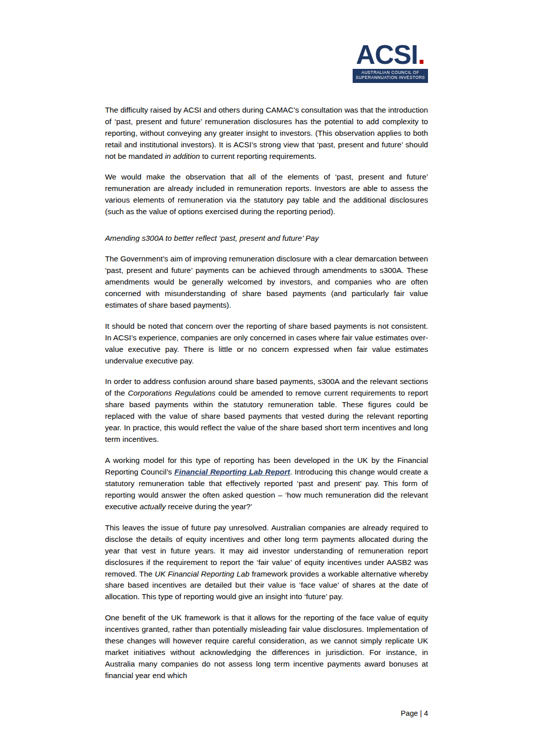ACSI.
Australian Council of
Superannuation Investors
The difficulty raised by ACSI and others during CAMAC’s consultation was that the introduction of ‘past, present and future’ remuneration disclosures has the potential to add complexity to reporting, without conveying any greater insight to investors. (This observation applies to both retail and institutional investors). It is ACSI’s strong view that ‘past, present and future’ should not be mandated in addition to current reporting requirements.
We would make the observation that all of the elements of ‘past, present and future’ remuneration are already included in remuneration reports. Investors are able to assess the various elements of remuneration via the statutory pay table and the additional disclosures (such as the value of options exercised during the reporting period).
Amending s300A to better reflect ‘past, present and future’ Pay
The Government’s aim of improving remuneration disclosure with a clear demarcation between ‘past, present and future’ payments can be achieved through amendments to s300A. These amendments would be generally welcomed by investors, and companies who are often concerned with misunderstanding of share based payments (and particularly fair value estimates of share based payments).
It should be noted that concern over the reporting of share based payments is not consistent. In ACSI’s experience, companies are only concerned in cases where fair value estimates over-value executive pay. There is little or no concern expressed when fair value estimates undervalue executive pay.
In order to address confusion around share based payments, s300A and the relevant sections of the Corporations Regulations could be amended to remove current requirements to report share based payments within the statutory remuneration table. These figures could be replaced with the value of share based payments that vested during the relevant reporting year. In practice, this would reflect the value of the share based short term incentives and long term incentives.
A working model for this type of reporting has been developed in the UK by the Financial Reporting Council’s Financial Reporting Lab Report. Introducing this change would create a statutory remuneration table that effectively reported ‘past and present’ pay. This form of reporting would answer the often asked question – ‘how much remuneration did the relevant executive actually receive during the year?’
This leaves the issue of future pay unresolved. Australian companies are already required to disclose the details of equity incentives and other long term payments allocated during the year that vest in future years. It may aid investor understanding of remuneration report disclosures if the requirement to report the ‘fair value’ of equity incentives under AASB2 was removed. The UK Financial Reporting Lab framework provides a workable alternative whereby share based incentives are detailed but their value is ‘face value’ of shares at the date of allocation. This type of reporting would give an insight into ‘future’ pay.
One benefit of the UK framework is that it allows for the reporting of the face value of equity incentives granted, rather than potentially misleading fair value disclosures. Implementation of these changes will however require careful consideration, as we cannot simply replicate UK market initiatives without acknowledging the differences in jurisdiction. For instance, in Australia many companies do not assess long term incentive payments award bonuses at financial year end which
Page | 4